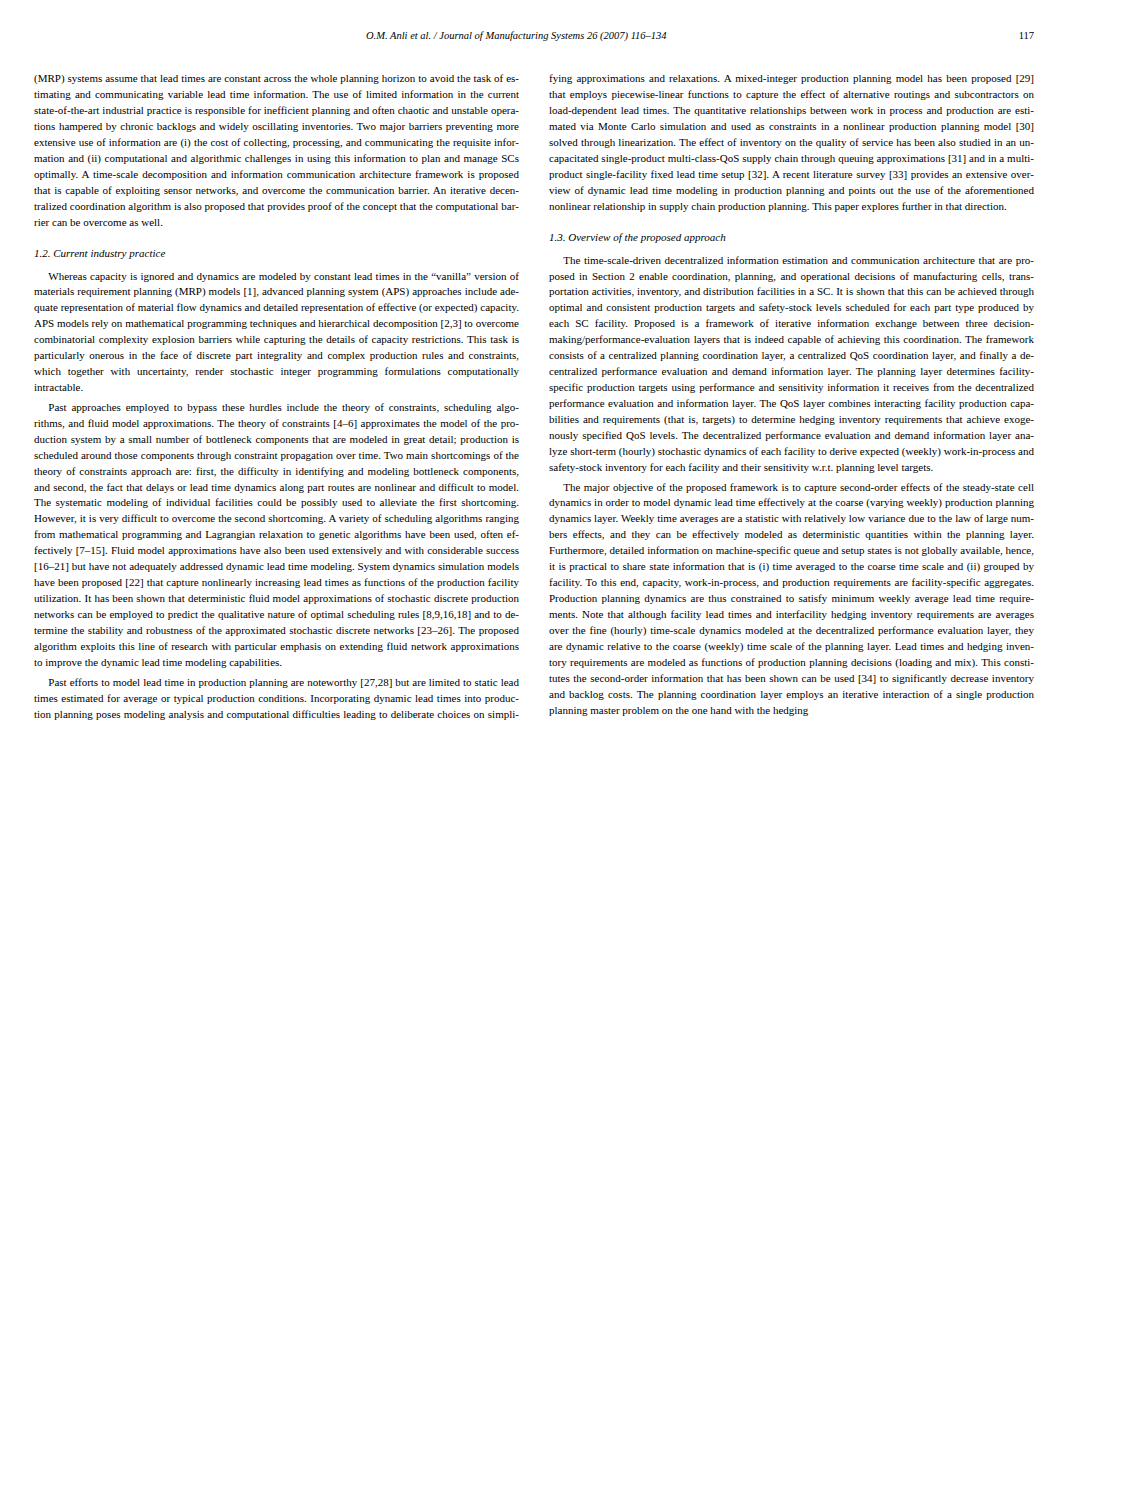O.M. Anli et al. / Journal of Manufacturing Systems 26 (2007) 116–134 117
(MRP) systems assume that lead times are constant across the whole planning horizon to avoid the task of estimating and communicating variable lead time information. The use of limited information in the current state-of-the-art industrial practice is responsible for inefficient planning and often chaotic and unstable operations hampered by chronic backlogs and widely oscillating inventories. Two major barriers preventing more extensive use of information are (i) the cost of collecting, processing, and communicating the requisite information and (ii) computational and algorithmic challenges in using this information to plan and manage SCs optimally. A time-scale decomposition and information communication architecture framework is proposed that is capable of exploiting sensor networks, and overcome the communication barrier. An iterative decentralized coordination algorithm is also proposed that provides proof of the concept that the computational barrier can be overcome as well.
1.2. Current industry practice
Whereas capacity is ignored and dynamics are modeled by constant lead times in the “vanilla” version of materials requirement planning (MRP) models [1], advanced planning system (APS) approaches include adequate representation of material flow dynamics and detailed representation of effective (or expected) capacity. APS models rely on mathematical programming techniques and hierarchical decomposition [2,3] to overcome combinatorial complexity explosion barriers while capturing the details of capacity restrictions. This task is particularly onerous in the face of discrete part integrality and complex production rules and constraints, which together with uncertainty, render stochastic integer programming formulations computationally intractable.
Past approaches employed to bypass these hurdles include the theory of constraints, scheduling algorithms, and fluid model approximations. The theory of constraints [4–6] approximates the model of the production system by a small number of bottleneck components that are modeled in great detail; production is scheduled around those components through constraint propagation over time. Two main shortcomings of the theory of constraints approach are: first, the difficulty in identifying and modeling bottleneck components, and second, the fact that delays or lead time dynamics along part routes are nonlinear and difficult to model. The systematic modeling of individual facilities could be possibly used to alleviate the first shortcoming. However, it is very difficult to overcome the second shortcoming. A variety of scheduling algorithms ranging from mathematical programming and Lagrangian relaxation to genetic algorithms have been used, often effectively [7–15]. Fluid model approximations have also been used extensively and with considerable success [16–21] but have not adequately addressed dynamic lead time modeling. System dynamics simulation models have been proposed [22] that capture nonlinearly increasing lead times as functions of the production facility utilization. It has been shown that deterministic fluid model approximations of stochastic discrete production networks can be employed to predict the qualitative nature of optimal scheduling rules [8,9,16,18] and to determine the stability and robustness of the approximated stochastic discrete networks [23–26]. The proposed algorithm exploits this line of research with particular emphasis on extending fluid network approximations to improve the dynamic lead time modeling capabilities.
Past efforts to model lead time in production planning are noteworthy [27,28] but are limited to static lead times estimated for average or typical production conditions. Incorporating dynamic lead times into production planning poses modeling analysis and computational difficulties leading to deliberate choices on simplifying approximations and relaxations. A mixed-integer production planning model has been proposed [29] that employs piecewise-linear functions to capture the effect of alternative routings and subcontractors on load-dependent lead times. The quantitative relationships between work in process and production are estimated via Monte Carlo simulation and used as constraints in a nonlinear production planning model [30] solved through linearization. The effect of inventory on the quality of service has been also studied in an uncapacitated single-product multi-class-QoS supply chain through queuing approximations [31] and in a multi-product single-facility fixed lead time setup [32]. A recent literature survey [33] provides an extensive overview of dynamic lead time modeling in production planning and points out the use of the aforementioned nonlinear relationship in supply chain production planning. This paper explores further in that direction.
1.3. Overview of the proposed approach
The time-scale-driven decentralized information estimation and communication architecture that are proposed in Section 2 enable coordination, planning, and operational decisions of manufacturing cells, transportation activities, inventory, and distribution facilities in a SC. It is shown that this can be achieved through optimal and consistent production targets and safety-stock levels scheduled for each part type produced by each SC facility. Proposed is a framework of iterative information exchange between three decision-making/performance-evaluation layers that is indeed capable of achieving this coordination. The framework consists of a centralized planning coordination layer, a centralized QoS coordination layer, and finally a decentralized performance evaluation and demand information layer. The planning layer determines facility-specific production targets using performance and sensitivity information it receives from the decentralized performance evaluation and information layer. The QoS layer combines interacting facility production capabilities and requirements (that is, targets) to determine hedging inventory requirements that achieve exogenously specified QoS levels. The decentralized performance evaluation and demand information layer analyze short-term (hourly) stochastic dynamics of each facility to derive expected (weekly) work-in-process and safety-stock inventory for each facility and their sensitivity w.r.t. planning level targets.
The major objective of the proposed framework is to capture second-order effects of the steady-state cell dynamics in order to model dynamic lead time effectively at the coarse (varying weekly) production planning dynamics layer. Weekly time averages are a statistic with relatively low variance due to the law of large numbers effects, and they can be effectively modeled as deterministic quantities within the planning layer. Furthermore, detailed information on machine-specific queue and setup states is not globally available, hence, it is practical to share state information that is (i) time averaged to the coarse time scale and (ii) grouped by facility. To this end, capacity, work-in-process, and production requirements are facility-specific aggregates. Production planning dynamics are thus constrained to satisfy minimum weekly average lead time requirements. Note that although facility lead times and interfacility hedging inventory requirements are averages over the fine (hourly) time-scale dynamics modeled at the decentralized performance evaluation layer, they are dynamic relative to the coarse (weekly) time scale of the planning layer. Lead times and hedging inventory requirements are modeled as functions of production planning decisions (loading and mix). This constitutes the second-order information that has been shown can be used [34] to significantly decrease inventory and backlog costs. The planning coordination layer employs an iterative interaction of a single production planning master problem on the one hand with the hedging